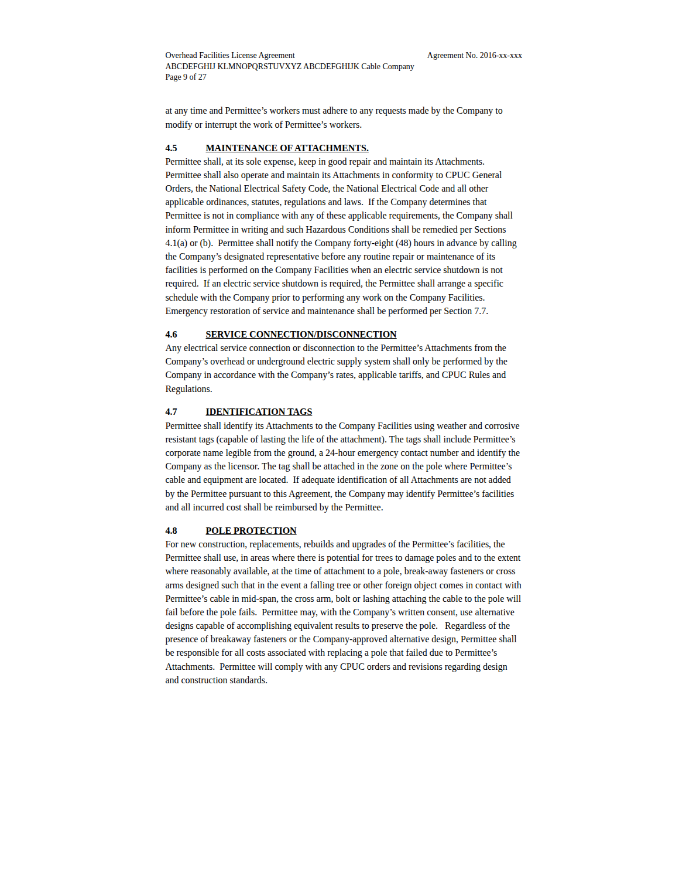Overhead Facilities License Agreement
Agreement No. 2016-xx-xxx
ABCDEFGHIJ KLMNOPQRSTUVXYZ ABCDEFGHIJK Cable Company
Page 9 of 27
at any time and Permittee’s workers must adhere to any requests made by the Company to modify or interrupt the work of Permittee’s workers.
4.5 MAINTENANCE OF ATTACHMENTS.
Permittee shall, at its sole expense, keep in good repair and maintain its Attachments. Permittee shall also operate and maintain its Attachments in conformity to CPUC General Orders, the National Electrical Safety Code, the National Electrical Code and all other applicable ordinances, statutes, regulations and laws. If the Company determines that Permittee is not in compliance with any of these applicable requirements, the Company shall inform Permittee in writing and such Hazardous Conditions shall be remedied per Sections 4.1(a) or (b). Permittee shall notify the Company forty-eight (48) hours in advance by calling the Company’s designated representative before any routine repair or maintenance of its facilities is performed on the Company Facilities when an electric service shutdown is not required. If an electric service shutdown is required, the Permittee shall arrange a specific schedule with the Company prior to performing any work on the Company Facilities. Emergency restoration of service and maintenance shall be performed per Section 7.7.
4.6 SERVICE CONNECTION/DISCONNECTION
Any electrical service connection or disconnection to the Permittee’s Attachments from the Company’s overhead or underground electric supply system shall only be performed by the Company in accordance with the Company’s rates, applicable tariffs, and CPUC Rules and Regulations.
4.7 IDENTIFICATION TAGS
Permittee shall identify its Attachments to the Company Facilities using weather and corrosive resistant tags (capable of lasting the life of the attachment). The tags shall include Permittee’s corporate name legible from the ground, a 24-hour emergency contact number and identify the Company as the licensor. The tag shall be attached in the zone on the pole where Permittee’s cable and equipment are located. If adequate identification of all Attachments are not added by the Permittee pursuant to this Agreement, the Company may identify Permittee’s facilities and all incurred cost shall be reimbursed by the Permittee.
4.8 POLE PROTECTION
For new construction, replacements, rebuilds and upgrades of the Permittee’s facilities, the Permittee shall use, in areas where there is potential for trees to damage poles and to the extent where reasonably available, at the time of attachment to a pole, break-away fasteners or cross arms designed such that in the event a falling tree or other foreign object comes in contact with Permittee’s cable in mid-span, the cross arm, bolt or lashing attaching the cable to the pole will fail before the pole fails. Permittee may, with the Company’s written consent, use alternative designs capable of accomplishing equivalent results to preserve the pole. Regardless of the presence of breakaway fasteners or the Company-approved alternative design, Permittee shall be responsible for all costs associated with replacing a pole that failed due to Permittee’s Attachments. Permittee will comply with any CPUC orders and revisions regarding design and construction standards.